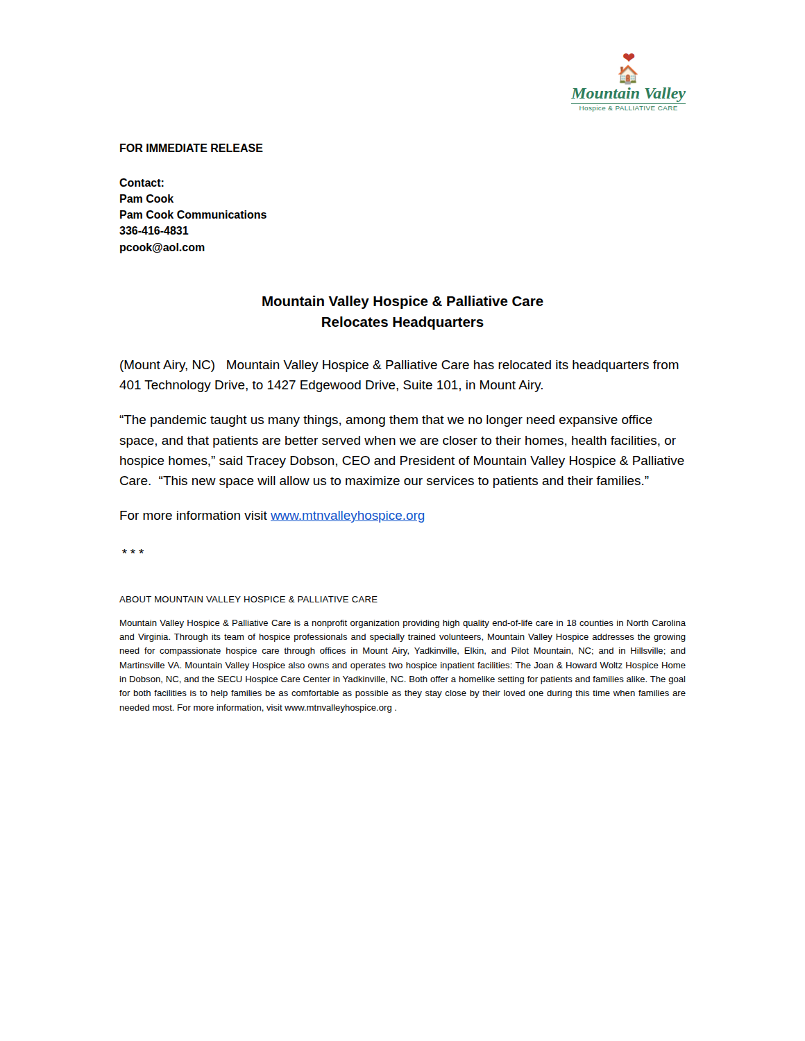❤ 🏠 Mountain Valley Hospice & PALLIATIVE CARE
FOR IMMEDIATE RELEASE
Contact:
Pam Cook
Pam Cook Communications
336-416-4831
pcook@aol.com
Mountain Valley Hospice & Palliative Care
Relocates Headquarters
(Mount Airy, NC) Mountain Valley Hospice & Palliative Care has relocated its headquarters from 401 Technology Drive, to 1427 Edgewood Drive, Suite 101, in Mount Airy.
“The pandemic taught us many things, among them that we no longer need expansive office space, and that patients are better served when we are closer to their homes, health facilities, or hospice homes,” said Tracey Dobson, CEO and President of Mountain Valley Hospice & Palliative Care. “This new space will allow us to maximize our services to patients and their families.”
For more information visit www.mtnvalleyhospice.org
***
ABOUT MOUNTAIN VALLEY HOSPICE & PALLIATIVE CARE
Mountain Valley Hospice & Palliative Care is a nonprofit organization providing high quality end-of-life care in 18 counties in North Carolina and Virginia. Through its team of hospice professionals and specially trained volunteers, Mountain Valley Hospice addresses the growing need for compassionate hospice care through offices in Mount Airy, Yadkinville, Elkin, and Pilot Mountain, NC; and in Hillsville; and Martinsville VA. Mountain Valley Hospice also owns and operates two hospice inpatient facilities: The Joan & Howard Woltz Hospice Home in Dobson, NC, and the SECU Hospice Care Center in Yadkinville, NC. Both offer a homelike setting for patients and families alike. The goal for both facilities is to help families be as comfortable as possible as they stay close by their loved one during this time when families are needed most. For more information, visit www.mtnvalleyhospice.org .